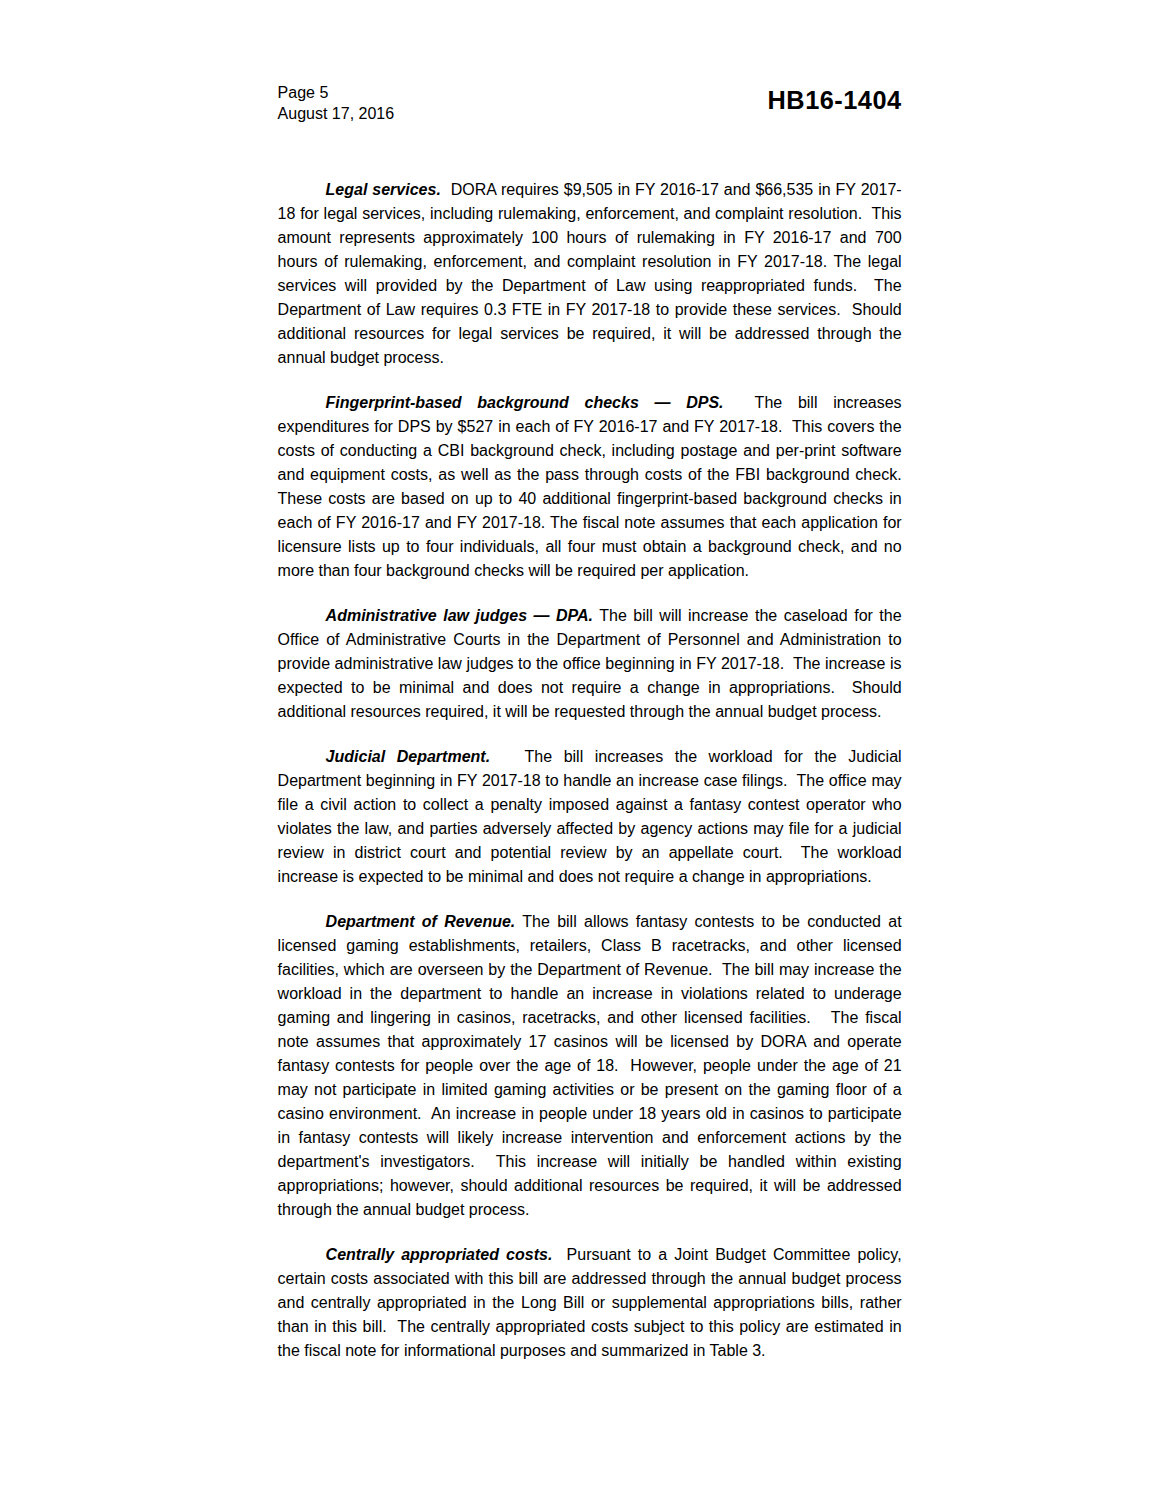Page 5
August 17, 2016
HB16-1404
Legal services. DORA requires $9,505 in FY 2016-17 and $66,535 in FY 2017-18 for legal services, including rulemaking, enforcement, and complaint resolution. This amount represents approximately 100 hours of rulemaking in FY 2016-17 and 700 hours of rulemaking, enforcement, and complaint resolution in FY 2017-18. The legal services will provided by the Department of Law using reappropriated funds. The Department of Law requires 0.3 FTE in FY 2017-18 to provide these services. Should additional resources for legal services be required, it will be addressed through the annual budget process.
Fingerprint-based background checks — DPS. The bill increases expenditures for DPS by $527 in each of FY 2016-17 and FY 2017-18. This covers the costs of conducting a CBI background check, including postage and per-print software and equipment costs, as well as the pass through costs of the FBI background check. These costs are based on up to 40 additional fingerprint-based background checks in each of FY 2016-17 and FY 2017-18. The fiscal note assumes that each application for licensure lists up to four individuals, all four must obtain a background check, and no more than four background checks will be required per application.
Administrative law judges — DPA. The bill will increase the caseload for the Office of Administrative Courts in the Department of Personnel and Administration to provide administrative law judges to the office beginning in FY 2017-18. The increase is expected to be minimal and does not require a change in appropriations. Should additional resources required, it will be requested through the annual budget process.
Judicial Department. The bill increases the workload for the Judicial Department beginning in FY 2017-18 to handle an increase case filings. The office may file a civil action to collect a penalty imposed against a fantasy contest operator who violates the law, and parties adversely affected by agency actions may file for a judicial review in district court and potential review by an appellate court. The workload increase is expected to be minimal and does not require a change in appropriations.
Department of Revenue. The bill allows fantasy contests to be conducted at licensed gaming establishments, retailers, Class B racetracks, and other licensed facilities, which are overseen by the Department of Revenue. The bill may increase the workload in the department to handle an increase in violations related to underage gaming and lingering in casinos, racetracks, and other licensed facilities. The fiscal note assumes that approximately 17 casinos will be licensed by DORA and operate fantasy contests for people over the age of 18. However, people under the age of 21 may not participate in limited gaming activities or be present on the gaming floor of a casino environment. An increase in people under 18 years old in casinos to participate in fantasy contests will likely increase intervention and enforcement actions by the department's investigators. This increase will initially be handled within existing appropriations; however, should additional resources be required, it will be addressed through the annual budget process.
Centrally appropriated costs. Pursuant to a Joint Budget Committee policy, certain costs associated with this bill are addressed through the annual budget process and centrally appropriated in the Long Bill or supplemental appropriations bills, rather than in this bill. The centrally appropriated costs subject to this policy are estimated in the fiscal note for informational purposes and summarized in Table 3.